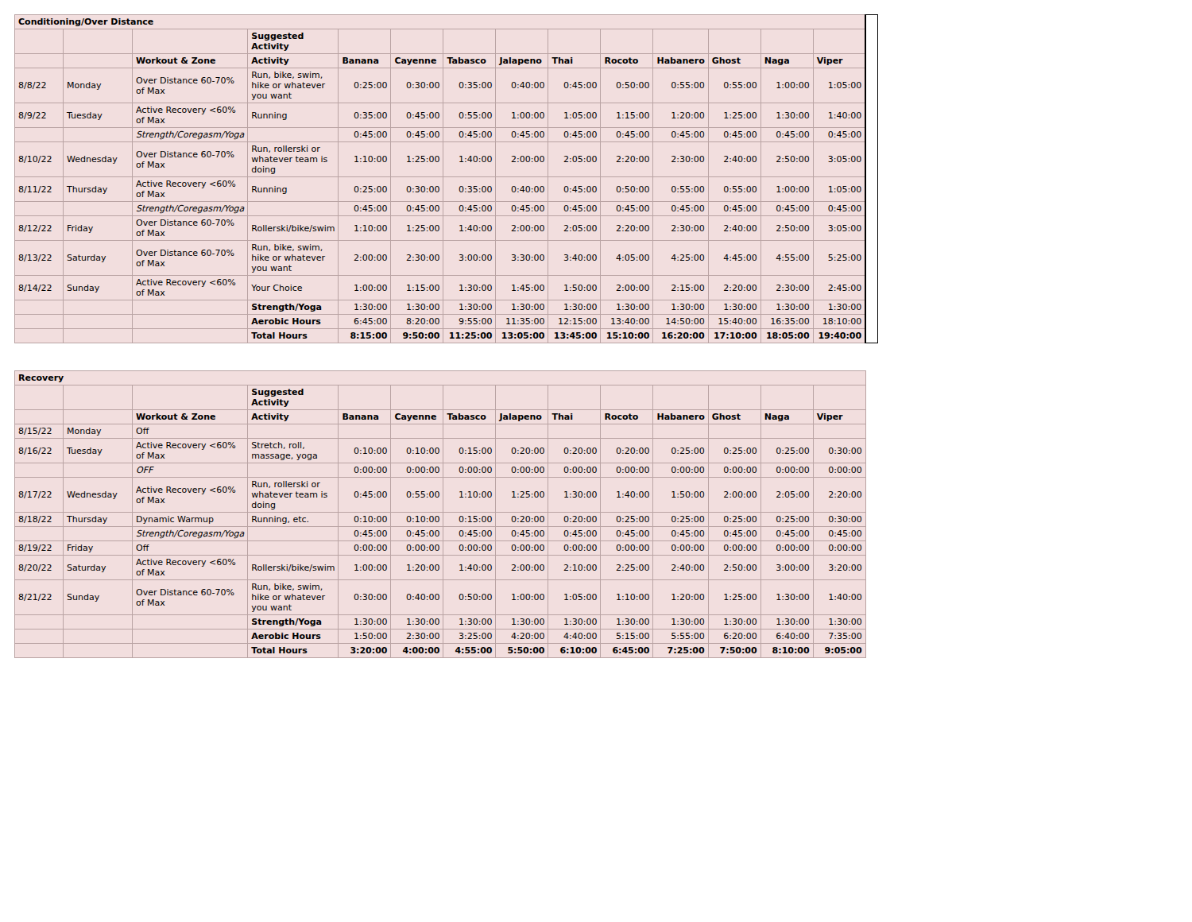| Conditioning/Over Distance | |
| | | | Suggested Activity | | | | | | | | | | | |
| | | Workout & Zone | Activity | Banana | Cayenne | Tabasco | Jalapeno | Thai | Rocoto | Habanero | Ghost | Naga | Viper | |
| 8/8/22 | Monday | Over Distance 60-70% of Max | Run, bike, swim, hike or whatever you want | 0:25:00 | 0:30:00 | 0:35:00 | 0:40:00 | 0:45:00 | 0:50:00 | 0:55:00 | 0:55:00 | 1:00:00 | 1:05:00 | |
| 8/9/22 | Tuesday | Active Recovery <60% of Max | Running | 0:35:00 | 0:45:00 | 0:55:00 | 1:00:00 | 1:05:00 | 1:15:00 | 1:20:00 | 1:25:00 | 1:30:00 | 1:40:00 | |
| | | Strength/Coregasm/Yoga | | 0:45:00 | 0:45:00 | 0:45:00 | 0:45:00 | 0:45:00 | 0:45:00 | 0:45:00 | 0:45:00 | 0:45:00 | 0:45:00 | |
| 8/10/22 | Wednesday | Over Distance 60-70% of Max | Run, rollerski or whatever team is doing | 1:10:00 | 1:25:00 | 1:40:00 | 2:00:00 | 2:05:00 | 2:20:00 | 2:30:00 | 2:40:00 | 2:50:00 | 3:05:00 | |
| 8/11/22 | Thursday | Active Recovery <60% of Max | Running | 0:25:00 | 0:30:00 | 0:35:00 | 0:40:00 | 0:45:00 | 0:50:00 | 0:55:00 | 0:55:00 | 1:00:00 | 1:05:00 | |
| | | Strength/Coregasm/Yoga | | 0:45:00 | 0:45:00 | 0:45:00 | 0:45:00 | 0:45:00 | 0:45:00 | 0:45:00 | 0:45:00 | 0:45:00 | 0:45:00 | |
| 8/12/22 | Friday | Over Distance 60-70% of Max | Rollerski/bike/swim | 1:10:00 | 1:25:00 | 1:40:00 | 2:00:00 | 2:05:00 | 2:20:00 | 2:30:00 | 2:40:00 | 2:50:00 | 3:05:00 | |
| 8/13/22 | Saturday | Over Distance 60-70% of Max | Run, bike, swim, hike or whatever you want | 2:00:00 | 2:30:00 | 3:00:00 | 3:30:00 | 3:40:00 | 4:05:00 | 4:25:00 | 4:45:00 | 4:55:00 | 5:25:00 | |
| 8/14/22 | Sunday | Active Recovery <60% of Max | Your Choice | 1:00:00 | 1:15:00 | 1:30:00 | 1:45:00 | 1:50:00 | 2:00:00 | 2:15:00 | 2:20:00 | 2:30:00 | 2:45:00 | |
| | | | Strength/Yoga | 1:30:00 | 1:30:00 | 1:30:00 | 1:30:00 | 1:30:00 | 1:30:00 | 1:30:00 | 1:30:00 | 1:30:00 | 1:30:00 | |
| | | | Aerobic Hours | 6:45:00 | 8:20:00 | 9:55:00 | 11:35:00 | 12:15:00 | 13:40:00 | 14:50:00 | 15:40:00 | 16:35:00 | 18:10:00 | |
| | | | Total Hours | 8:15:00 | 9:50:00 | 11:25:00 | 13:05:00 | 13:45:00 | 15:10:00 | 16:20:00 | 17:10:00 | 18:05:00 | 19:40:00 | |
| Recovery |
| | | | Suggested Activity | | | | | | | | | | |
| | | Workout & Zone | Activity | Banana | Cayenne | Tabasco | Jalapeno | Thai | Rocoto | Habanero | Ghost | Naga | Viper |
| 8/15/22 | Monday | Off | | | | | | | | | | | |
| 8/16/22 | Tuesday | Active Recovery <60% of Max | Stretch, roll, massage, yoga | 0:10:00 | 0:10:00 | 0:15:00 | 0:20:00 | 0:20:00 | 0:20:00 | 0:25:00 | 0:25:00 | 0:25:00 | 0:30:00 |
| | | OFF | | 0:00:00 | 0:00:00 | 0:00:00 | 0:00:00 | 0:00:00 | 0:00:00 | 0:00:00 | 0:00:00 | 0:00:00 | 0:00:00 |
| 8/17/22 | Wednesday | Active Recovery <60% of Max | Run, rollerski or whatever team is doing | 0:45:00 | 0:55:00 | 1:10:00 | 1:25:00 | 1:30:00 | 1:40:00 | 1:50:00 | 2:00:00 | 2:05:00 | 2:20:00 |
| 8/18/22 | Thursday | Dynamic Warmup | Running, etc. | 0:10:00 | 0:10:00 | 0:15:00 | 0:20:00 | 0:20:00 | 0:25:00 | 0:25:00 | 0:25:00 | 0:25:00 | 0:30:00 |
| | | Strength/Coregasm/Yoga | | 0:45:00 | 0:45:00 | 0:45:00 | 0:45:00 | 0:45:00 | 0:45:00 | 0:45:00 | 0:45:00 | 0:45:00 | 0:45:00 |
| 8/19/22 | Friday | Off | | 0:00:00 | 0:00:00 | 0:00:00 | 0:00:00 | 0:00:00 | 0:00:00 | 0:00:00 | 0:00:00 | 0:00:00 | 0:00:00 |
| 8/20/22 | Saturday | Active Recovery <60% of Max | Rollerski/bike/swim | 1:00:00 | 1:20:00 | 1:40:00 | 2:00:00 | 2:10:00 | 2:25:00 | 2:40:00 | 2:50:00 | 3:00:00 | 3:20:00 |
| 8/21/22 | Sunday | Over Distance 60-70% of Max | Run, bike, swim, hike or whatever you want | 0:30:00 | 0:40:00 | 0:50:00 | 1:00:00 | 1:05:00 | 1:10:00 | 1:20:00 | 1:25:00 | 1:30:00 | 1:40:00 |
| | | | Strength/Yoga | 1:30:00 | 1:30:00 | 1:30:00 | 1:30:00 | 1:30:00 | 1:30:00 | 1:30:00 | 1:30:00 | 1:30:00 | 1:30:00 |
| | | | Aerobic Hours | 1:50:00 | 2:30:00 | 3:25:00 | 4:20:00 | 4:40:00 | 5:15:00 | 5:55:00 | 6:20:00 | 6:40:00 | 7:35:00 |
| | | | Total Hours | 3:20:00 | 4:00:00 | 4:55:00 | 5:50:00 | 6:10:00 | 6:45:00 | 7:25:00 | 7:50:00 | 8:10:00 | 9:05:00 |